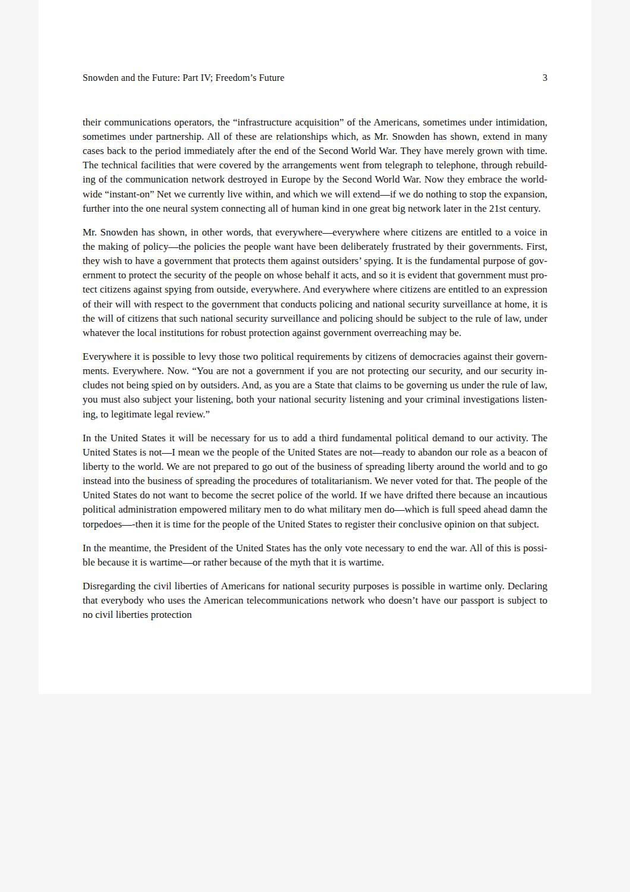Snowden and the Future: Part IV; Freedom’s Future 3
their communications operators, the “infrastructure acquisition” of the Americans, sometimes under intimidation, sometimes under partnership. All of these are relationships which, as Mr. Snowden has shown, extend in many cases back to the period immediately after the end of the Second World War. They have merely grown with time. The technical facilities that were covered by the arrangements went from telegraph to telephone, through rebuilding of the communication network destroyed in Europe by the Second World War. Now they embrace the world-wide “instant-on” Net we currently live within, and which we will extend—if we do nothing to stop the expansion, further into the one neural system connecting all of human kind in one great big network later in the 21st century.
Mr. Snowden has shown, in other words, that everywhere—everywhere where citizens are entitled to a voice in the making of policy—the policies the people want have been deliberately frustrated by their governments. First, they wish to have a government that protects them against outsiders’ spying. It is the fundamental purpose of government to protect the security of the people on whose behalf it acts, and so it is evident that government must protect citizens against spying from outside, everywhere. And everywhere where citizens are entitled to an expression of their will with respect to the government that conducts policing and national security surveillance at home, it is the will of citizens that such national security surveillance and policing should be subject to the rule of law, under whatever the local institutions for robust protection against government overreaching may be.
Everywhere it is possible to levy those two political requirements by citizens of democracies against their governments. Everywhere. Now. “You are not a government if you are not protecting our security, and our security includes not being spied on by outsiders. And, as you are a State that claims to be governing us under the rule of law, you must also subject your listening, both your national security listening and your criminal investigations listening, to legitimate legal review.”
In the United States it will be necessary for us to add a third fundamental political demand to our activity. The United States is not—I mean we the people of the United States are not—ready to abandon our role as a beacon of liberty to the world. We are not prepared to go out of the business of spreading liberty around the world and to go instead into the business of spreading the procedures of totalitarianism. We never voted for that. The people of the United States do not want to become the secret police of the world. If we have drifted there because an incautious political administration empowered military men to do what military men do—which is full speed ahead damn the torpedoes—-then it is time for the people of the United States to register their conclusive opinion on that subject.
In the meantime, the President of the United States has the only vote necessary to end the war. All of this is possible because it is wartime—or rather because of the myth that it is wartime.
Disregarding the civil liberties of Americans for national security purposes is possible in wartime only. Declaring that everybody who uses the American telecommunications network who doesn’t have our passport is subject to no civil liberties protection